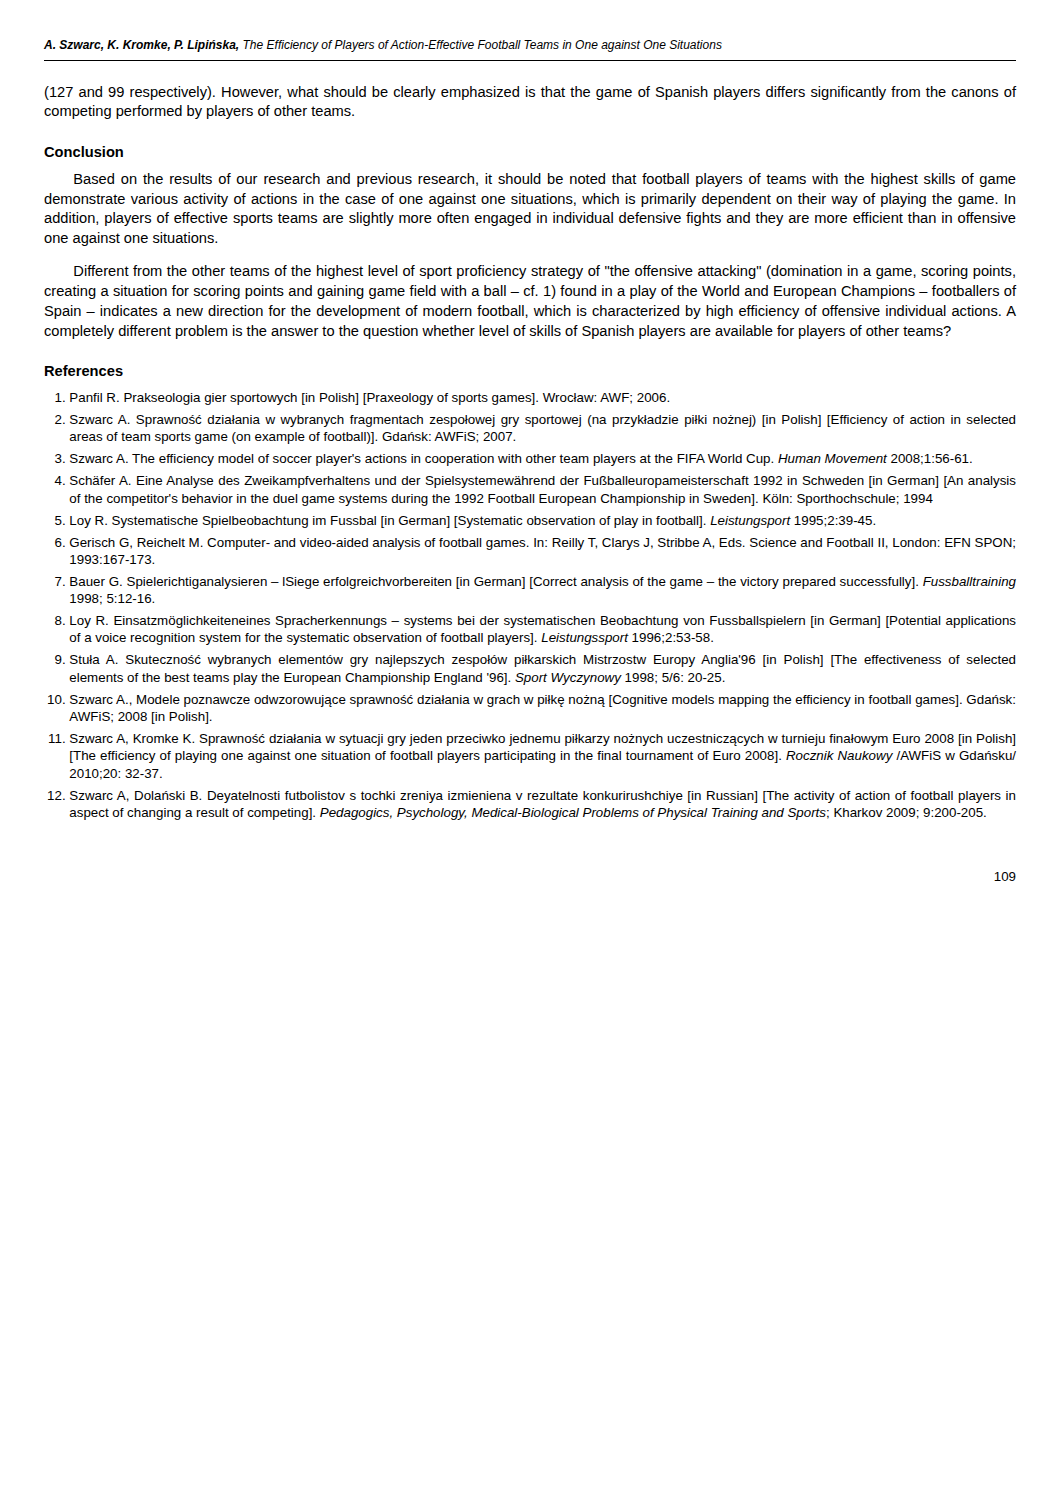A. Szwarc, K. Kromke, P. Lipińska, The Efficiency of Players of Action-Effective Football Teams in One against One Situations
(127 and 99 respectively). However, what should be clearly emphasized is that the game of Spanish players differs significantly from the canons of competing performed by players of other teams.
Conclusion
Based on the results of our research and previous research, it should be noted that football players of teams with the highest skills of game demonstrate various activity of actions in the case of one against one situations, which is primarily dependent on their way of playing the game. In addition, players of effective sports teams are slightly more often engaged in individual defensive fights and they are more efficient than in offensive one against one situations.
Different from the other teams of the highest level of sport proficiency strategy of "the offensive attacking" (domination in a game, scoring points, creating a situation for scoring points and gaining game field with a ball – cf. 1) found in a play of the World and European Champions – footballers of Spain – indicates a new direction for the development of modern football, which is characterized by high efficiency of offensive individual actions. A completely different problem is the answer to the question whether level of skills of Spanish players are available for players of other teams?
References
Panfil R. Prakseologia gier sportowych [in Polish] [Praxeology of sports games]. Wrocław: AWF; 2006.
Szwarc A. Sprawność działania w wybranych fragmentach zespołowej gry sportowej (na przykładzie piłki nożnej) [in Polish] [Efficiency of action in selected areas of team sports game (on example of football)]. Gdańsk: AWFiS; 2007.
Szwarc A. The efficiency model of soccer player's actions in cooperation with other team players at the FIFA World Cup. Human Movement 2008;1:56-61.
Schäfer A. Eine Analyse des Zweikampfverhaltens und der Spielsystemewährend der Fußballeuropameisterschaft 1992 in Schweden [in German] [An analysis of the competitor's behavior in the duel game systems during the 1992 Football European Championship in Sweden]. Köln: Sporthochschule; 1994
Loy R. Systematische Spielbeobachtung im Fussbal [in German] [Systematic observation of play in football]. Leistungsport 1995;2:39-45.
Gerisch G, Reichelt M. Computer- and video-aided analysis of football games. In: Reilly T, Clarys J, Stribbe A, Eds. Science and Football II, London: EFN SPON; 1993:167-173.
Bauer G. Spielerichtiganalysieren – lSiege erfolgreichvorbereiten [in German] [Correct analysis of the game – the victory prepared successfully]. Fussballtraining 1998; 5:12-16.
Loy R. Einsatzmöglichkeiteneines Spracherkennungs – systems bei der systematischen Beobachtung von Fussballspielern [in German] [Potential applications of a voice recognition system for the systematic observation of football players]. Leistungssport 1996;2:53-58.
Stuła A. Skuteczność wybranych elementów gry najlepszych zespołów piłkarskich Mistrzostw Europy Anglia'96 [in Polish] [The effectiveness of selected elements of the best teams play the European Championship England '96]. Sport Wyczynowy 1998; 5/6: 20-25.
Szwarc A., Modele poznawcze odwzorowujące sprawność działania w grach w piłkę nożną [Cognitive models mapping the efficiency in football games]. Gdańsk: AWFiS; 2008 [in Polish].
Szwarc A, Kromke K. Sprawność działania w sytuacji gry jeden przeciwko jednemu piłkarzy nożnych uczestniczących w turnieju finałowym Euro 2008 [in Polish] [The efficiency of playing one against one situation of football players participating in the final tournament of Euro 2008]. Rocznik Naukowy /AWFiS w Gdańsku/ 2010;20: 32-37.
Szwarc A, Dolański B. Deyatelnosti futbolistov s tochki zreniya izmieniena v rezultate konkurirushchiye [in Russian] [The activity of action of football players in aspect of changing a result of competing]. Pedagogics, Psychology, Medical-Biological Problems of Physical Training and Sports; Kharkov 2009; 9:200-205.
109